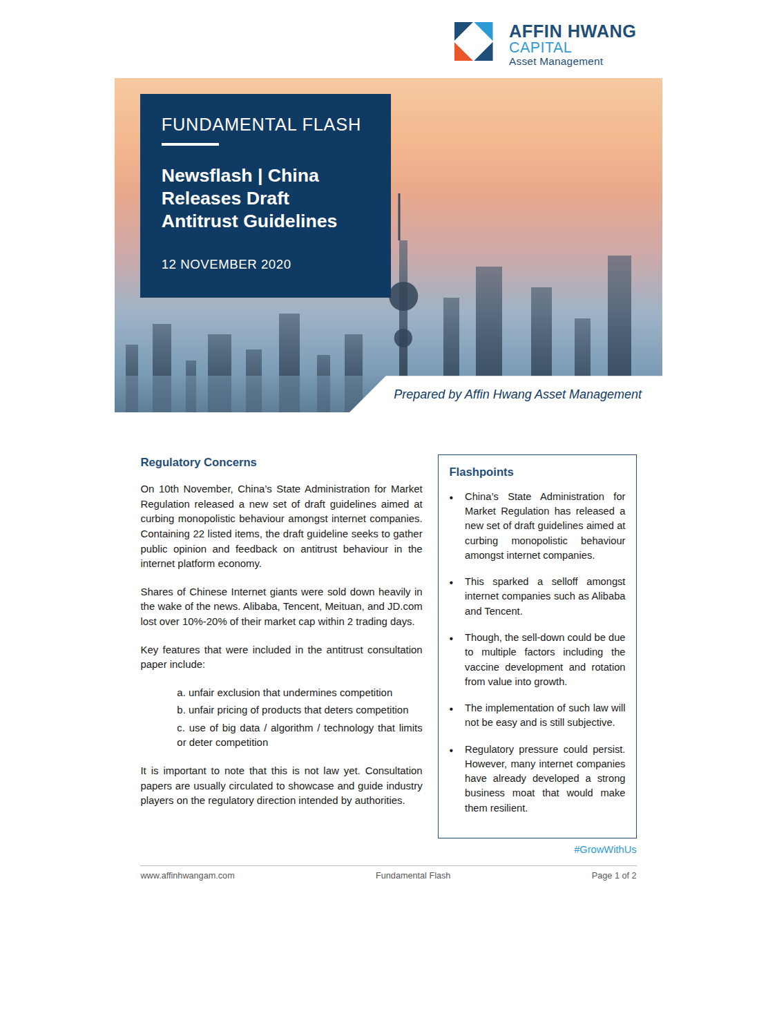AFFIN HWANG
CAPITAL
Asset Management
FUNDAMENTAL FLASH
Newsflash | China
Releases Draft
Antitrust Guidelines
12 NOVEMBER 2020
Prepared by Affin Hwang Asset Management
Regulatory Concerns
On 10th November, China’s State Administration for Market Regulation released a new set of draft guidelines aimed at curbing monopolistic behaviour amongst internet companies. Containing 22 listed items, the draft guideline seeks to gather public opinion and feedback on antitrust behaviour in the internet platform economy.
Shares of Chinese Internet giants were sold down heavily in the wake of the news. Alibaba, Tencent, Meituan, and JD.com lost over 10%-20% of their market cap within 2 trading days.
Key features that were included in the antitrust consultation paper include:
a. unfair exclusion that undermines competition
b. unfair pricing of products that deters competition
c. use of big data / algorithm / technology that limits or deter competition
It is important to note that this is not law yet. Consultation papers are usually circulated to showcase and guide industry players on the regulatory direction intended by authorities.
Flashpoints
China’s State Administration for Market Regulation has released a new set of draft guidelines aimed at curbing monopolistic behaviour amongst internet companies.
This sparked a selloff amongst internet companies such as Alibaba and Tencent.
Though, the sell-down could be due to multiple factors including the vaccine development and rotation from value into growth.
The implementation of such law will not be easy and is still subjective.
Regulatory pressure could persist. However, many internet companies have already developed a strong business moat that would make them resilient.
#GrowWithUs
www.affinhwangam.com
Fundamental Flash
Page 1 of 2